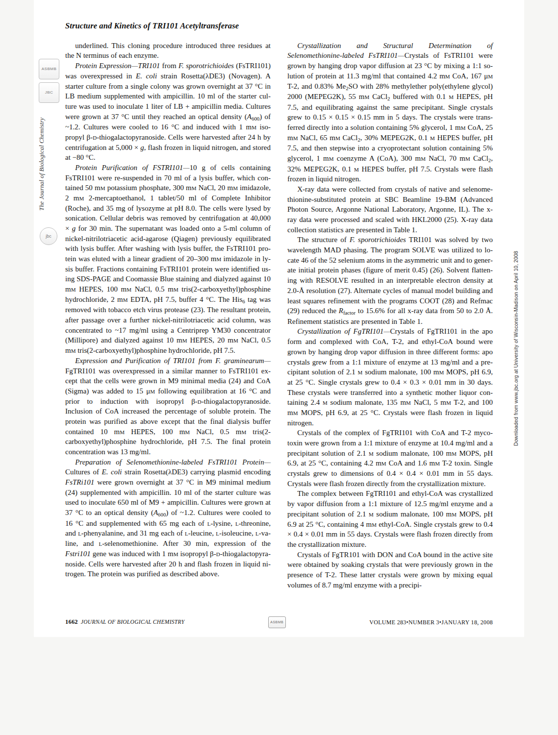ASBMB
JBC
The Journal of Biological Chemistry
jbc
Downloaded from www.jbc.org at University of Wisconsin-Madison on April 10, 2008
Structure and Kinetics of TRI101 Acetyltransferase
underlined. This cloning procedure introduced three residues at the N terminus of each enzyme.
Protein Expression—TRI101 from F. sporotrichioides (FsTRI101) was overexpressed in E. coli strain Rosetta(λDE3) (Novagen). A starter culture from a single colony was grown overnight at 37 °C in LB medium supplemented with ampicillin. 10 ml of the starter culture was used to inoculate 1 liter of LB + ampicillin media. Cultures were grown at 37 °C until they reached an optical density (A600) of ~1.2. Cultures were cooled to 16 °C and induced with 1 mm isopropyl β-d-thiogalactopyranoside. Cells were harvested after 24 h by centrifugation at 5,000 × g, flash frozen in liquid nitrogen, and stored at −80 °C.
Protein Purification of FSTRI101—10 g of cells containing FsTRI101 were re-suspended in 70 ml of a lysis buffer, which contained 50 mm potassium phosphate, 300 mm NaCl, 20 mm imidazole, 2 mm 2-mercaptoethanol, 1 tablet/50 ml of Complete Inhibitor (Roche), and 35 mg of lysozyme at pH 8.0. The cells were lysed by sonication. Cellular debris was removed by centrifugation at 40,000 × g for 30 min. The supernatant was loaded onto a 5-ml column of nickel-nitrilotriacetic acid-agarose (Qiagen) previously equilibrated with lysis buffer. After washing with lysis buffer, the FsTRI101 protein was eluted with a linear gradient of 20–300 mm imidazole in lysis buffer. Fractions containing FsTRI101 protein were identified using SDS-PAGE and Coomassie Blue staining and dialyzed against 10 mm HEPES, 100 mm NaCl, 0.5 mm tris(2-carboxyethyl)phosphine hydrochloride, 2 mm EDTA, pH 7.5, buffer 4 °C. The His6 tag was removed with tobacco etch virus protease (23). The resultant protein, after passage over a further nickel-nitrilotriacetic acid column, was concentrated to ~17 mg/ml using a Centriprep YM30 concentrator (Millipore) and dialyzed against 10 mm HEPES, 20 mm NaCl, 0.5 mm tris(2-carboxyethyl)phosphine hydrochloride, pH 7.5.
Expression and Purification of TRI101 from F. graminearum—FgTRI101 was overexpressed in a similar manner to FsTRI101 except that the cells were grown in M9 minimal media (24) and CoA (Sigma) was added to 15 μm following equilibration at 16 °C and prior to induction with isopropyl β-d-thiogalactopyranoside. Inclusion of CoA increased the percentage of soluble protein. The protein was purified as above except that the final dialysis buffer contained 10 mm HEPES, 100 mm NaCl, 0.5 mm tris(2-carboxyethyl)phosphine hydrochloride, pH 7.5. The final protein concentration was 13 mg/ml.
Preparation of Selenomethionine-labeled FsTRI101 Protein—Cultures of E. coli strain Rosetta(λDE3) carrying plasmid encoding FsTRi101 were grown overnight at 37 °C in M9 minimal medium (24) supplemented with ampicillin. 10 ml of the starter culture was used to inoculate 650 ml of M9 + ampicillin. Cultures were grown at 37 °C to an optical density (A600) of ~1.2. Cultures were cooled to 16 °C and supplemented with 65 mg each of l-lysine, l-threonine, and l-phenyalanine, and 31 mg each of l-leucine, l-isoleucine, l-valine, and l-selenomethionine. After 30 min, expression of the Fstri101 gene was induced with 1 mm isopropyl β-d-thiogalactopyranoside. Cells were harvested after 20 h and flash frozen in liquid nitrogen. The protein was purified as described above.
Crystallization and Structural Determination of Selenomethionine-labeled FsTRI101—Crystals of FsTRI101 were grown by hanging drop vapor diffusion at 23 °C by mixing a 1:1 solution of protein at 11.3 mg/ml that contained 4.2 mm CoA, 167 μm T-2, and 0.83% Me2SO with 28% methylether poly(ethylene glycol) 2000 (MEPEG2K), 55 mm CaCl2 buffered with 0.1 m HEPES, pH 7.5, and equilibrating against the same precipitant. Single crystals grew to 0.15 × 0.15 × 0.15 mm in 5 days. The crystals were transferred directly into a solution containing 5% glycerol, 1 mm CoA, 25 mm NaCl, 65 mm CaCl2, 30% MEPEG2K, 0.1 m HEPES buffer, pH 7.5, and then stepwise into a cryoprotectant solution containing 5% glycerol, 1 mm coenzyme A (CoA), 300 mm NaCl, 70 mm CaCl2, 32% MEPEG2K, 0.1 m HEPES buffer, pH 7.5. Crystals were flash frozen in liquid nitrogen.
X-ray data were collected from crystals of native and selenomethionine-substituted protein at SBC Beamline 19-BM (Advanced Photon Source, Argonne National Laboratory, Argonne, IL). The x-ray data were processed and scaled with HKL2000 (25). X-ray data collection statistics are presented in Table 1.
The structure of F. sporotrichioides TRI101 was solved by two wavelength MAD phasing. The program SOLVE was utilized to locate 46 of the 52 selenium atoms in the asymmetric unit and to generate initial protein phases (figure of merit 0.45) (26). Solvent flattening with RESOLVE resulted in an interpretable electron density at 2.0-Å resolution (27). Alternate cycles of manual model building and least squares refinement with the programs COOT (28) and Refmac (29) reduced the Rfactor to 15.6% for all x-ray data from 50 to 2.0 Å. Refinement statistics are presented in Table 1.
Crystallization of FgTRI101—Crystals of FgTRI101 in the apo form and complexed with CoA, T-2, and ethyl-CoA bound were grown by hanging drop vapor diffusion in three different forms: apo crystals grew from a 1:1 mixture of enzyme at 13 mg/ml and a precipitant solution of 2.1 m sodium malonate, 100 mm MOPS, pH 6.9, at 25 °C. Single crystals grew to 0.4 × 0.3 × 0.01 mm in 30 days. These crystals were transferred into a synthetic mother liquor containing 2.4 m sodium malonate, 135 mm NaCl, 5 mm T-2, and 100 mm MOPS, pH 6.9, at 25 °C. Crystals were flash frozen in liquid nitrogen.
Crystals of the complex of FgTRI101 with CoA and T-2 mycotoxin were grown from a 1:1 mixture of enzyme at 10.4 mg/ml and a precipitant solution of 2.1 m sodium malonate, 100 mm MOPS, pH 6.9, at 25 °C, containing 4.2 mm CoA and 1.6 mm T-2 toxin. Single crystals grew to dimensions of 0.4 × 0.4 × 0.01 mm in 55 days. Crystals were flash frozen directly from the crystallization mixture.
The complex between FgTRI101 and ethyl-CoA was crystallized by vapor diffusion from a 1:1 mixture of 12.5 mg/ml enzyme and a precipitant solution of 2.1 m sodium malonate, 100 mm MOPS, pH 6.9 at 25 °C, containing 4 mm ethyl-CoA. Single crystals grew to 0.4 × 0.4 × 0.01 mm in 55 days. Crystals were flash frozen directly from the crystallization mixture.
Crystals of FgTR101 with DON and CoA bound in the active site were obtained by soaking crystals that were previously grown in the presence of T-2. These latter crystals were grown by mixing equal volumes of 8.7 mg/ml enzyme with a precipi-
1662JOURNAL OF BIOLOGICAL CHEMISTRY
VOLUME 283•NUMBER 3•JANUARY 18, 2008